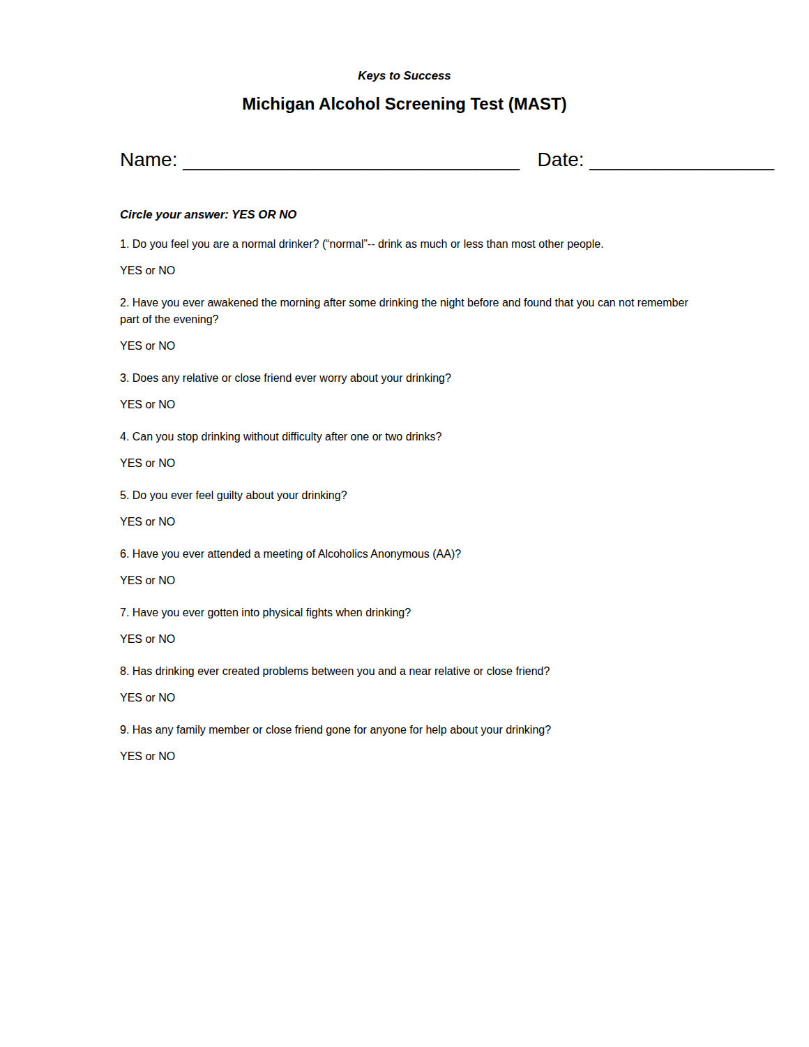Keys to Success
Michigan Alcohol Screening Test (MAST)
Name: _______________________________ Date: _________________
Circle your answer: YES OR NO
1. Do you feel you are a normal drinker? (“normal”-- drink as much or less than most other people.
YES or NO
2. Have you ever awakened the morning after some drinking the night before and found that you can not remember part of the evening?
YES or NO
3. Does any relative or close friend ever worry about your drinking?
YES or NO
4. Can you stop drinking without difficulty after one or two drinks?
YES or NO
5. Do you ever feel guilty about your drinking?
YES or NO
6. Have you ever attended a meeting of Alcoholics Anonymous (AA)?
YES or NO
7. Have you ever gotten into physical fights when drinking?
YES or NO
8. Has drinking ever created problems between you and a near relative or close friend?
YES or NO
9. Has any family member or close friend gone for anyone for help about your drinking?
YES or NO